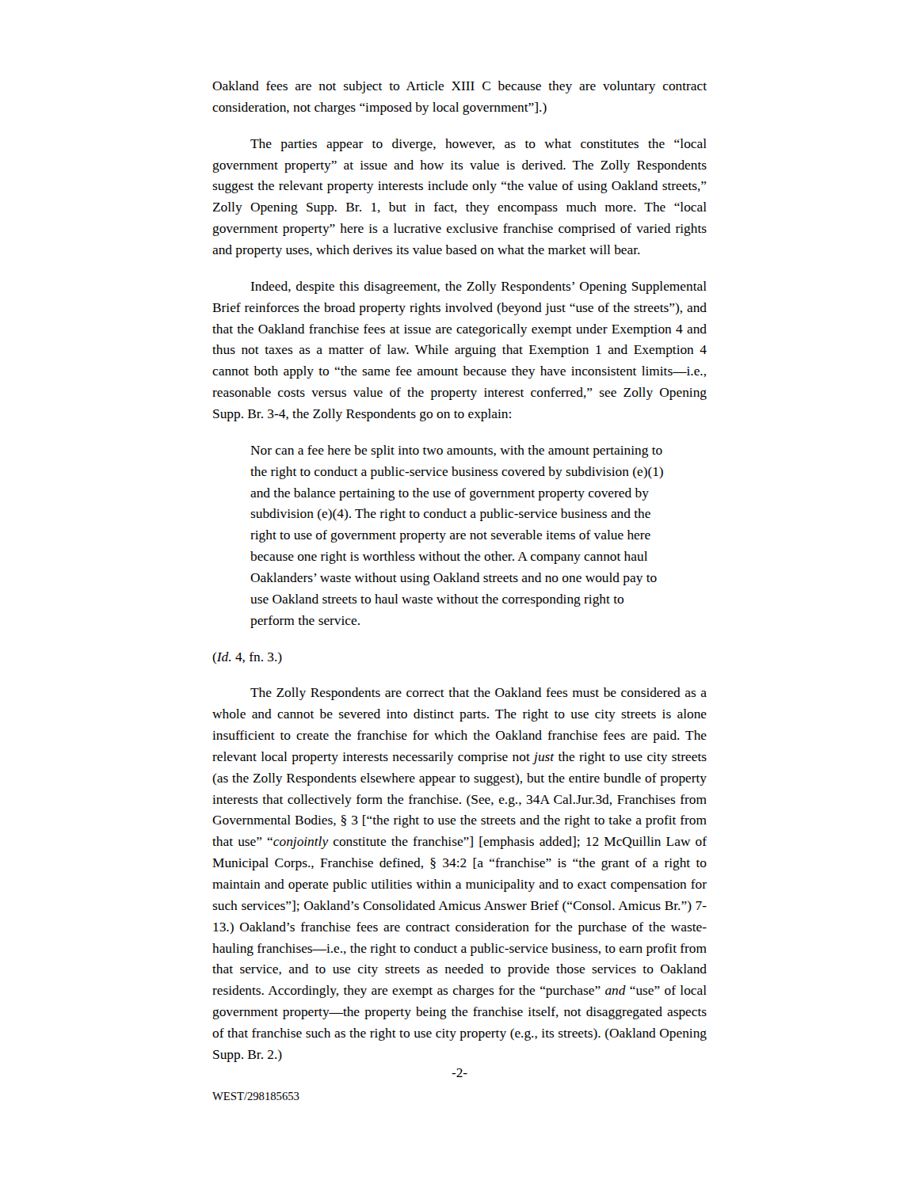Oakland fees are not subject to Article XIII C because they are voluntary contract consideration, not charges “imposed by local government”].)
The parties appear to diverge, however, as to what constitutes the “local government property” at issue and how its value is derived. The Zolly Respondents suggest the relevant property interests include only “the value of using Oakland streets,” Zolly Opening Supp. Br. 1, but in fact, they encompass much more. The “local government property” here is a lucrative exclusive franchise comprised of varied rights and property uses, which derives its value based on what the market will bear.
Indeed, despite this disagreement, the Zolly Respondents’ Opening Supplemental Brief reinforces the broad property rights involved (beyond just “use of the streets”), and that the Oakland franchise fees at issue are categorically exempt under Exemption 4 and thus not taxes as a matter of law. While arguing that Exemption 1 and Exemption 4 cannot both apply to “the same fee amount because they have inconsistent limits—i.e., reasonable costs versus value of the property interest conferred,” see Zolly Opening Supp. Br. 3-4, the Zolly Respondents go on to explain:
Nor can a fee here be split into two amounts, with the amount pertaining to the right to conduct a public-service business covered by subdivision (e)(1) and the balance pertaining to the use of government property covered by subdivision (e)(4). The right to conduct a public-service business and the right to use of government property are not severable items of value here because one right is worthless without the other. A company cannot haul Oaklanders’ waste without using Oakland streets and no one would pay to use Oakland streets to haul waste without the corresponding right to perform the service.
(Id. 4, fn. 3.)
The Zolly Respondents are correct that the Oakland fees must be considered as a whole and cannot be severed into distinct parts. The right to use city streets is alone insufficient to create the franchise for which the Oakland franchise fees are paid. The relevant local property interests necessarily comprise not just the right to use city streets (as the Zolly Respondents elsewhere appear to suggest), but the entire bundle of property interests that collectively form the franchise. (See, e.g., 34A Cal.Jur.3d, Franchises from Governmental Bodies, § 3 [“the right to use the streets and the right to take a profit from that use” “conjointly constitute the franchise”] [emphasis added]; 12 McQuillin Law of Municipal Corps., Franchise defined, § 34:2 [a “franchise” is “the grant of a right to maintain and operate public utilities within a municipality and to exact compensation for such services”]; Oakland’s Consolidated Amicus Answer Brief (“Consol. Amicus Br.”) 7-13.) Oakland’s franchise fees are contract consideration for the purchase of the waste-hauling franchises—i.e., the right to conduct a public-service business, to earn profit from that service, and to use city streets as needed to provide those services to Oakland residents. Accordingly, they are exempt as charges for the “purchase” and “use” of local government property—the property being the franchise itself, not disaggregated aspects of that franchise such as the right to use city property (e.g., its streets). (Oakland Opening Supp. Br. 2.)
-2-
WEST/298185653